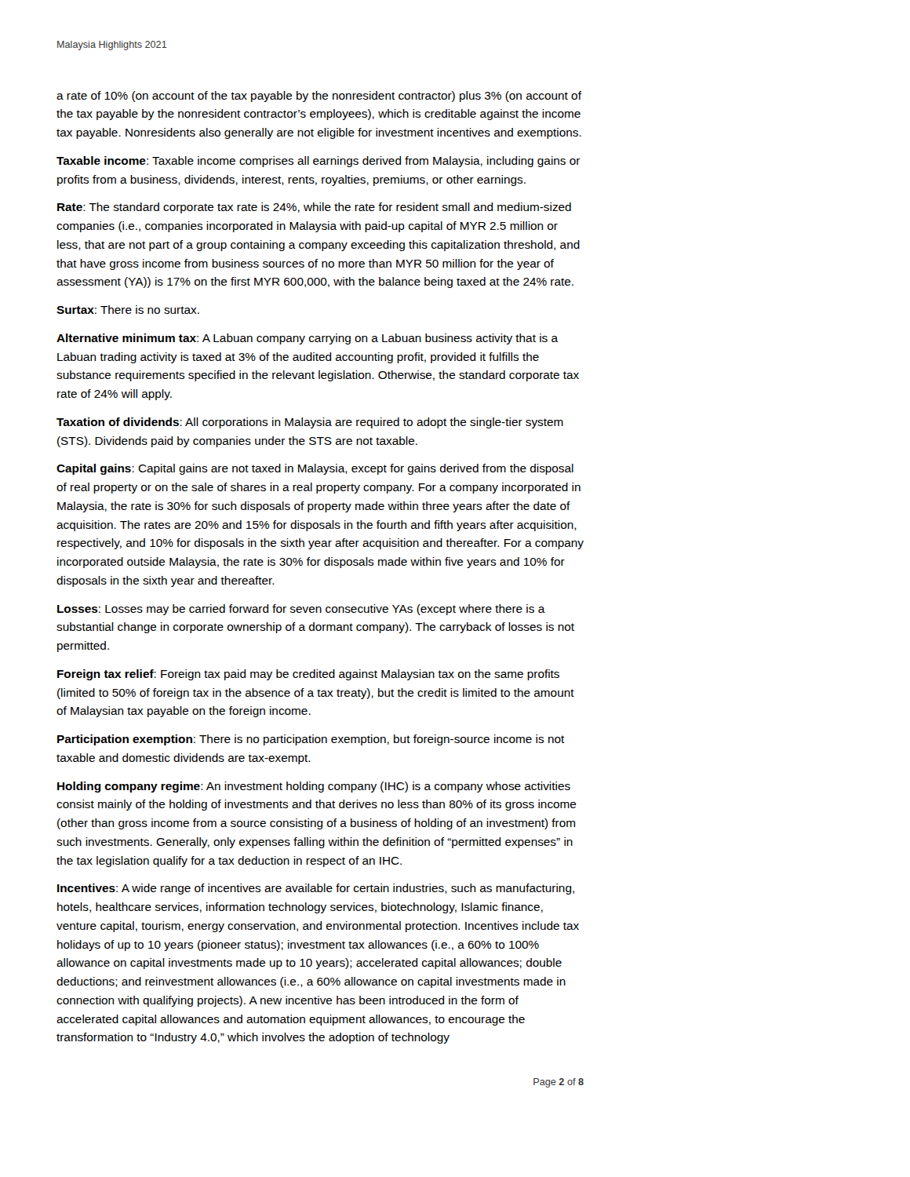Malaysia Highlights 2021
a rate of 10% (on account of the tax payable by the nonresident contractor) plus 3% (on account of the tax payable by the nonresident contractor’s employees), which is creditable against the income tax payable. Nonresidents also generally are not eligible for investment incentives and exemptions.
Taxable income: Taxable income comprises all earnings derived from Malaysia, including gains or profits from a business, dividends, interest, rents, royalties, premiums, or other earnings.
Rate: The standard corporate tax rate is 24%, while the rate for resident small and medium-sized companies (i.e., companies incorporated in Malaysia with paid-up capital of MYR 2.5 million or less, that are not part of a group containing a company exceeding this capitalization threshold, and that have gross income from business sources of no more than MYR 50 million for the year of assessment (YA)) is 17% on the first MYR 600,000, with the balance being taxed at the 24% rate.
Surtax: There is no surtax.
Alternative minimum tax: A Labuan company carrying on a Labuan business activity that is a Labuan trading activity is taxed at 3% of the audited accounting profit, provided it fulfills the substance requirements specified in the relevant legislation. Otherwise, the standard corporate tax rate of 24% will apply.
Taxation of dividends: All corporations in Malaysia are required to adopt the single-tier system (STS). Dividends paid by companies under the STS are not taxable.
Capital gains: Capital gains are not taxed in Malaysia, except for gains derived from the disposal of real property or on the sale of shares in a real property company. For a company incorporated in Malaysia, the rate is 30% for such disposals of property made within three years after the date of acquisition. The rates are 20% and 15% for disposals in the fourth and fifth years after acquisition, respectively, and 10% for disposals in the sixth year after acquisition and thereafter. For a company incorporated outside Malaysia, the rate is 30% for disposals made within five years and 10% for disposals in the sixth year and thereafter.
Losses: Losses may be carried forward for seven consecutive YAs (except where there is a substantial change in corporate ownership of a dormant company). The carryback of losses is not permitted.
Foreign tax relief: Foreign tax paid may be credited against Malaysian tax on the same profits (limited to 50% of foreign tax in the absence of a tax treaty), but the credit is limited to the amount of Malaysian tax payable on the foreign income.
Participation exemption: There is no participation exemption, but foreign-source income is not taxable and domestic dividends are tax-exempt.
Holding company regime: An investment holding company (IHC) is a company whose activities consist mainly of the holding of investments and that derives no less than 80% of its gross income (other than gross income from a source consisting of a business of holding of an investment) from such investments. Generally, only expenses falling within the definition of “permitted expenses” in the tax legislation qualify for a tax deduction in respect of an IHC.
Incentives: A wide range of incentives are available for certain industries, such as manufacturing, hotels, healthcare services, information technology services, biotechnology, Islamic finance, venture capital, tourism, energy conservation, and environmental protection. Incentives include tax holidays of up to 10 years (pioneer status); investment tax allowances (i.e., a 60% to 100% allowance on capital investments made up to 10 years); accelerated capital allowances; double deductions; and reinvestment allowances (i.e., a 60% allowance on capital investments made in connection with qualifying projects). A new incentive has been introduced in the form of accelerated capital allowances and automation equipment allowances, to encourage the transformation to “Industry 4.0,” which involves the adoption of technology
Page 2 of 8